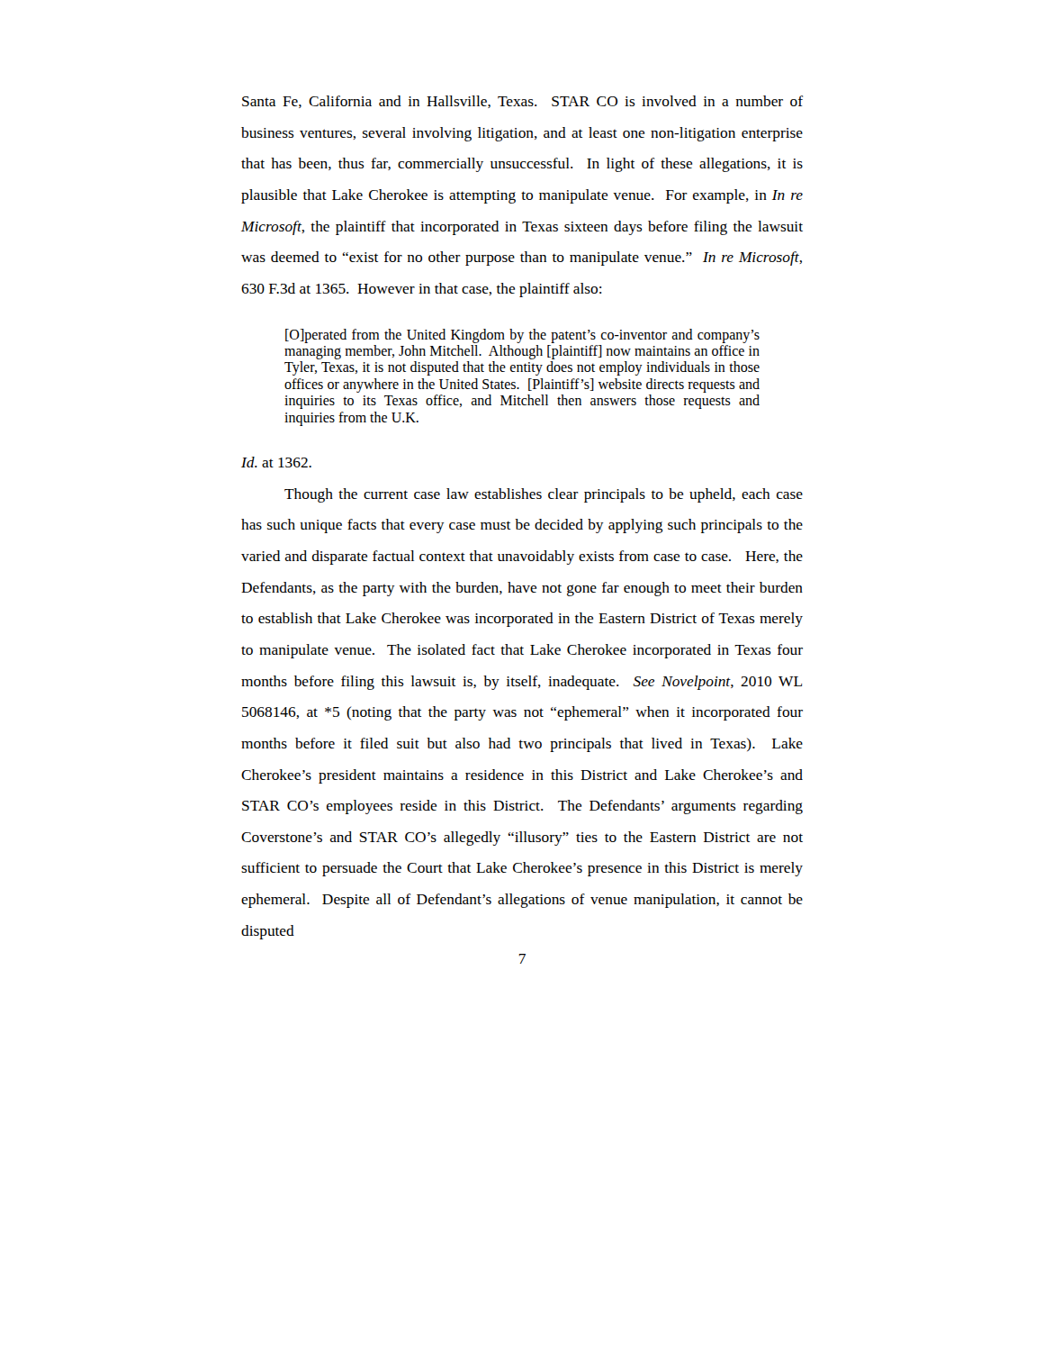Santa Fe, California and in Hallsville, Texas. STAR CO is involved in a number of business ventures, several involving litigation, and at least one non-litigation enterprise that has been, thus far, commercially unsuccessful. In light of these allegations, it is plausible that Lake Cherokee is attempting to manipulate venue. For example, in In re Microsoft, the plaintiff that incorporated in Texas sixteen days before filing the lawsuit was deemed to “exist for no other purpose than to manipulate venue.” In re Microsoft, 630 F.3d at 1365. However in that case, the plaintiff also:
[O]perated from the United Kingdom by the patent’s co-inventor and company’s managing member, John Mitchell. Although [plaintiff] now maintains an office in Tyler, Texas, it is not disputed that the entity does not employ individuals in those offices or anywhere in the United States. [Plaintiff’s] website directs requests and inquiries to its Texas office, and Mitchell then answers those requests and inquiries from the U.K.
Id. at 1362.
Though the current case law establishes clear principals to be upheld, each case has such unique facts that every case must be decided by applying such principals to the varied and disparate factual context that unavoidably exists from case to case. Here, the Defendants, as the party with the burden, have not gone far enough to meet their burden to establish that Lake Cherokee was incorporated in the Eastern District of Texas merely to manipulate venue. The isolated fact that Lake Cherokee incorporated in Texas four months before filing this lawsuit is, by itself, inadequate. See Novelpoint, 2010 WL 5068146, at *5 (noting that the party was not “ephemeral” when it incorporated four months before it filed suit but also had two principals that lived in Texas). Lake Cherokee’s president maintains a residence in this District and Lake Cherokee’s and STAR CO’s employees reside in this District. The Defendants’ arguments regarding Coverstone’s and STAR CO’s allegedly “illusory” ties to the Eastern District are not sufficient to persuade the Court that Lake Cherokee’s presence in this District is merely ephemeral. Despite all of Defendant’s allegations of venue manipulation, it cannot be disputed
7